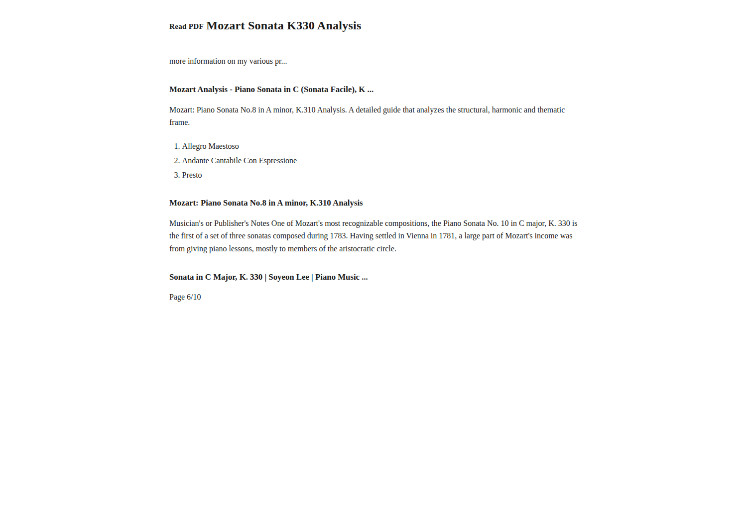Read PDFMozart Sonata K330 Analysis
more information on my various pr...
Mozart Analysis - Piano Sonata in C (Sonata Facile), K ...
Mozart: Piano Sonata No.8 in A minor, K.310 Analysis. A detailed guide that analyzes the structural, harmonic and thematic frame.
Allegro Maestoso
Andante Cantabile Con Espressione
Presto
Mozart: Piano Sonata No.8 in A minor, K.310 Analysis
Musician's or Publisher's Notes One of Mozart's most recognizable compositions, the Piano Sonata No. 10 in C major, K. 330 is the first of a set of three sonatas composed during 1783. Having settled in Vienna in 1781, a large part of Mozart's income was from giving piano lessons, mostly to members of the aristocratic circle.
Sonata in C Major, K. 330 | Soyeon Lee | Piano Music ...
Page 6/10